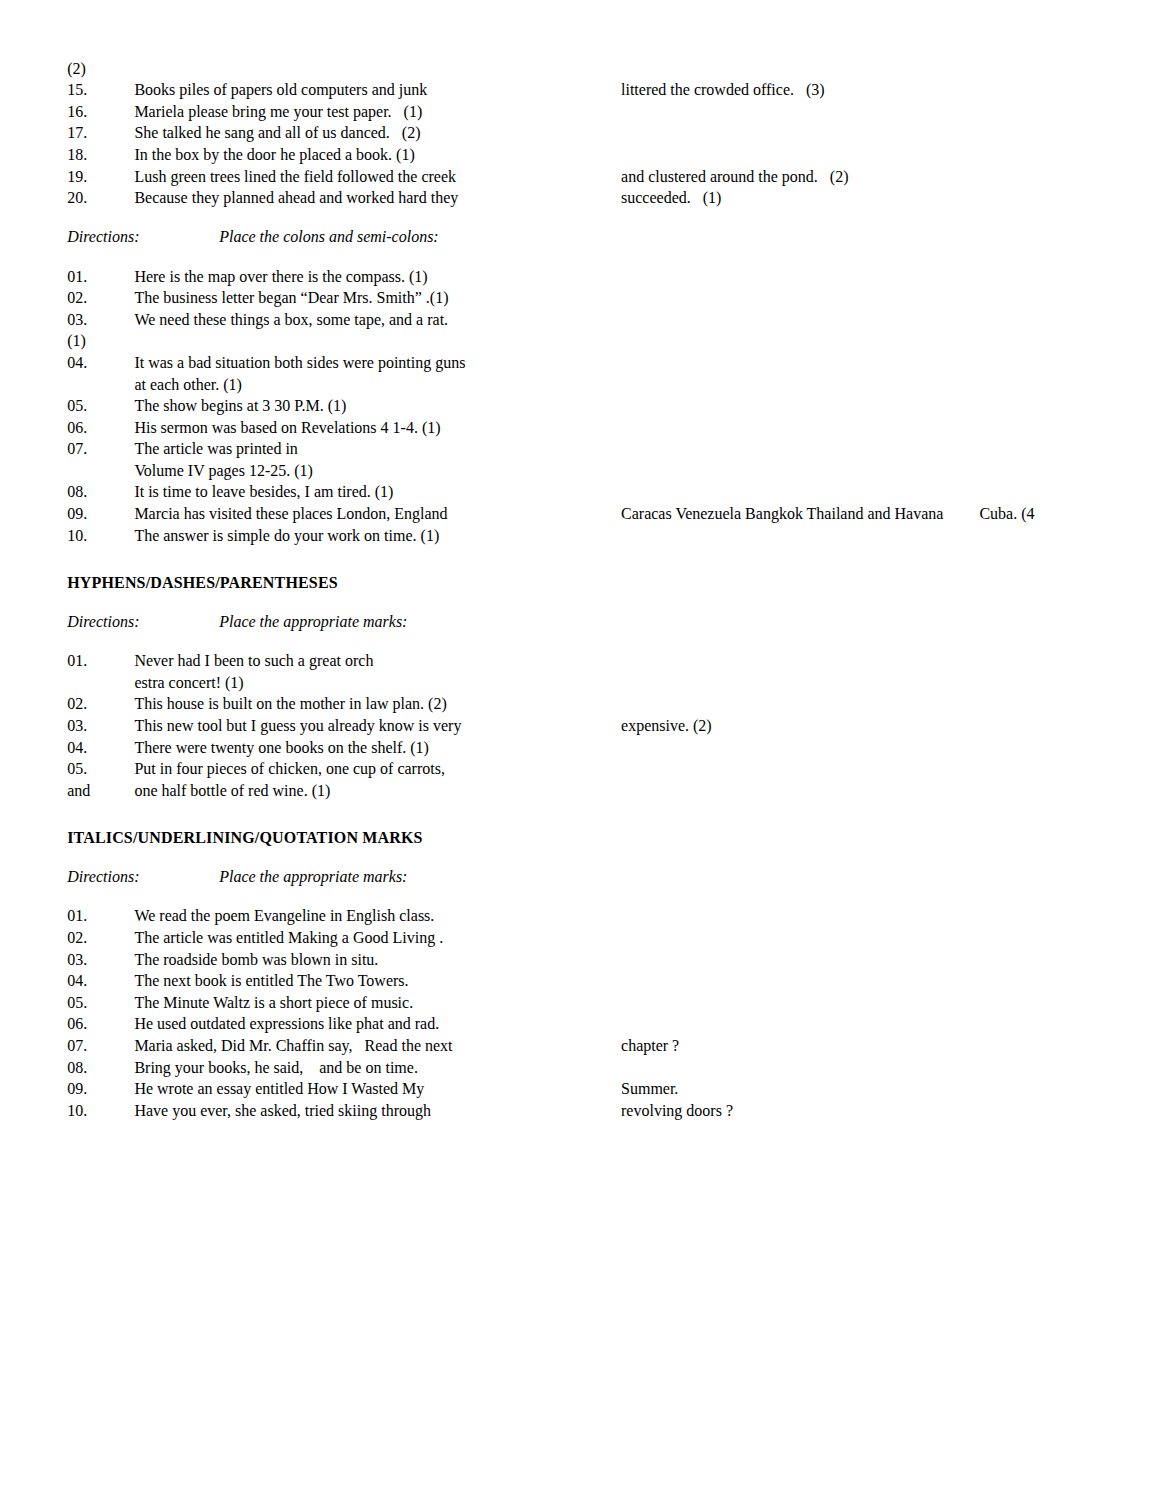(2)
15. Books piles of papers old computers and junk littered the crowded office. (3)
16. Mariela please bring me your test paper. (1)
17. She talked he sang and all of us danced. (2)
18. In the box by the door he placed a book. (1)
19. Lush green trees lined the field followed the creek and clustered around the pond. (2)
20. Because they planned ahead and worked hard they succeeded. (1)
Directions: Place the colons and semi-colons:
01. Here is the map over there is the compass. (1)
02. The business letter began “Dear Mrs. Smith” .(1)
03. We need these things a box, some tape, and a rat.
(1)
04. It was a bad situation both sides were pointing guns
at each other. (1)
05. The show begins at 3 30 P.M. (1)
06. His sermon was based on Revelations 4 1-4. (1)
07. The article was printed in
Volume IV pages 12-25. (1)
08. It is time to leave besides, I am tired. (1)
09. Marcia has visited these places London, England Caracas Venezuela Bangkok Thailand and Havana Cuba. (4
10. The answer is simple do your work on time. (1)
HYPHENS/DASHES/PARENTHESES
Directions: Place the appropriate marks:
01. Never had I been to such a great orch
estra concert! (1)
02. This house is built on the mother in law plan. (2)
03. This new tool but I guess you already know is very expensive. (2)
04. There were twenty one books on the shelf. (1)
05. Put in four pieces of chicken, one cup of carrots,
and one half bottle of red wine. (1)
ITALICS/UNDERLINING/QUOTATION MARKS
Directions: Place the appropriate marks:
01. We read the poem Evangeline in English class.
02. The article was entitled Making a Good Living .
03. The roadside bomb was blown in situ.
04. The next book is entitled The Two Towers.
05. The Minute Waltz is a short piece of music.
06. He used outdated expressions like phat and rad.
07. Maria asked, Did Mr. Chaffin say, Read the next chapter ?
08. Bring your books, he said, and be on time.
09. He wrote an essay entitled How I Wasted My Summer.
10. Have you ever, she asked, tried skiing through revolving doors ?